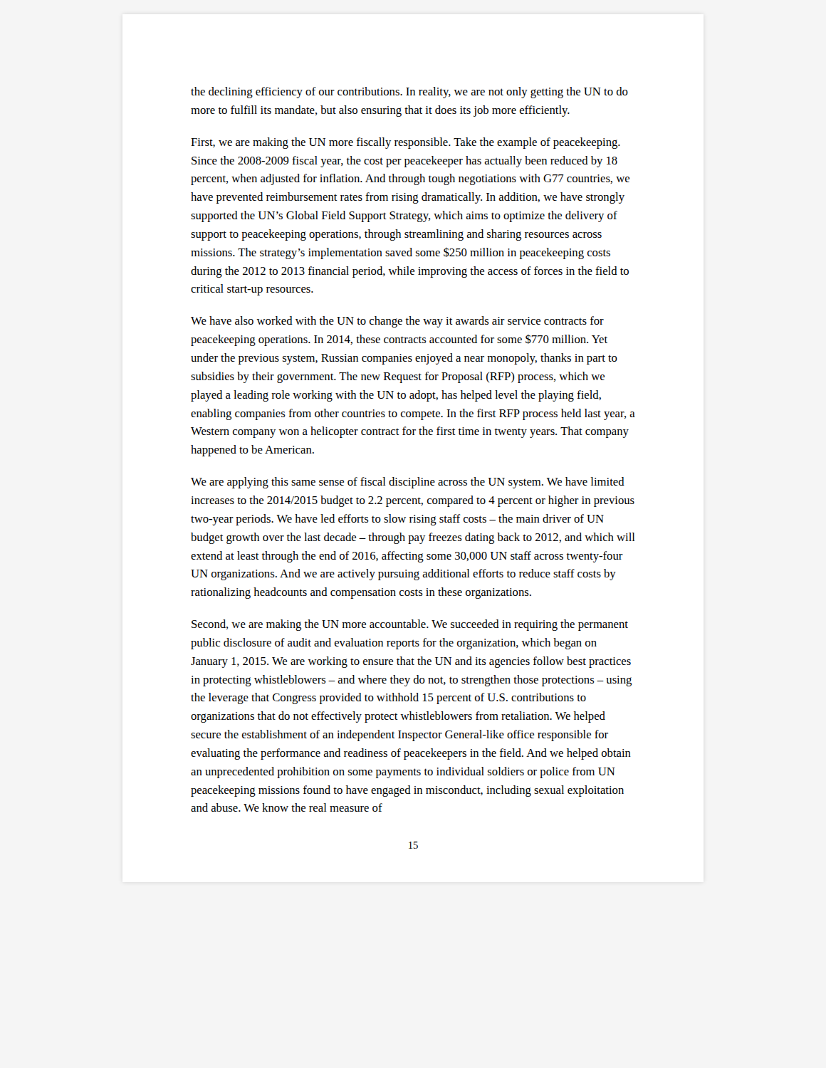the declining efficiency of our contributions. In reality, we are not only getting the UN to do more to fulfill its mandate, but also ensuring that it does its job more efficiently.
First, we are making the UN more fiscally responsible. Take the example of peacekeeping. Since the 2008-2009 fiscal year, the cost per peacekeeper has actually been reduced by 18 percent, when adjusted for inflation. And through tough negotiations with G77 countries, we have prevented reimbursement rates from rising dramatically. In addition, we have strongly supported the UN’s Global Field Support Strategy, which aims to optimize the delivery of support to peacekeeping operations, through streamlining and sharing resources across missions. The strategy’s implementation saved some $250 million in peacekeeping costs during the 2012 to 2013 financial period, while improving the access of forces in the field to critical start-up resources.
We have also worked with the UN to change the way it awards air service contracts for peacekeeping operations. In 2014, these contracts accounted for some $770 million. Yet under the previous system, Russian companies enjoyed a near monopoly, thanks in part to subsidies by their government. The new Request for Proposal (RFP) process, which we played a leading role working with the UN to adopt, has helped level the playing field, enabling companies from other countries to compete. In the first RFP process held last year, a Western company won a helicopter contract for the first time in twenty years. That company happened to be American.
We are applying this same sense of fiscal discipline across the UN system. We have limited increases to the 2014/2015 budget to 2.2 percent, compared to 4 percent or higher in previous two-year periods. We have led efforts to slow rising staff costs – the main driver of UN budget growth over the last decade – through pay freezes dating back to 2012, and which will extend at least through the end of 2016, affecting some 30,000 UN staff across twenty-four UN organizations. And we are actively pursuing additional efforts to reduce staff costs by rationalizing headcounts and compensation costs in these organizations.
Second, we are making the UN more accountable. We succeeded in requiring the permanent public disclosure of audit and evaluation reports for the organization, which began on January 1, 2015. We are working to ensure that the UN and its agencies follow best practices in protecting whistleblowers – and where they do not, to strengthen those protections – using the leverage that Congress provided to withhold 15 percent of U.S. contributions to organizations that do not effectively protect whistleblowers from retaliation. We helped secure the establishment of an independent Inspector General-like office responsible for evaluating the performance and readiness of peacekeepers in the field. And we helped obtain an unprecedented prohibition on some payments to individual soldiers or police from UN peacekeeping missions found to have engaged in misconduct, including sexual exploitation and abuse. We know the real measure of
15